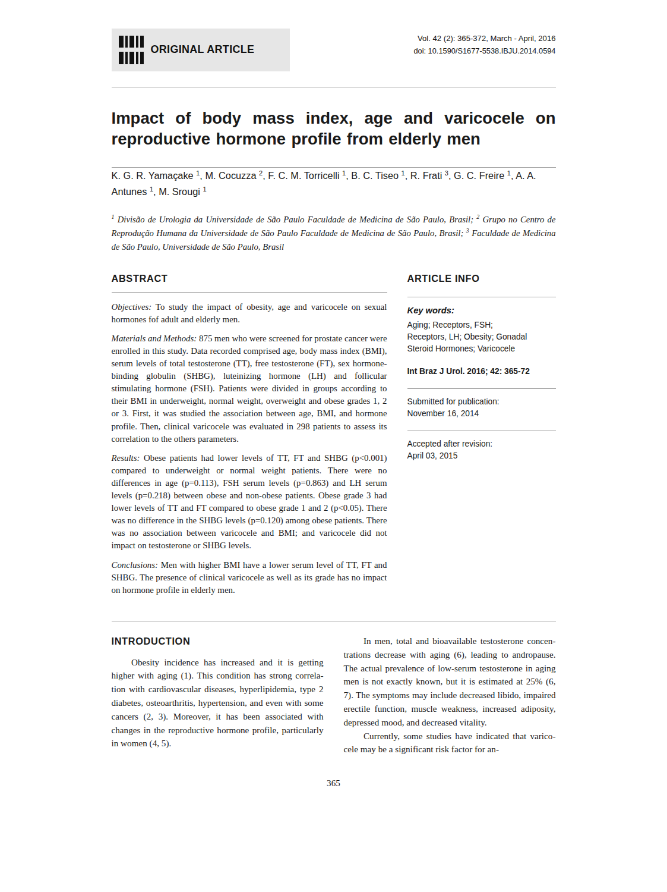ORIGINAL ARTICLE
Vol. 42 (2): 365-372, March - April, 2016
doi: 10.1590/S1677-5538.IBJU.2014.0594
Impact of body mass index, age and varicocele on reproductive hormone profile from elderly men
K. G. R. Yamaçake 1, M. Cocuzza 2, F. C. M. Torricelli 1, B. C. Tiseo 1, R. Frati 3, G. C. Freire 1, A. A. Antunes 1, M. Srougi 1
1 Divisão de Urologia da Universidade de São Paulo Faculdade de Medicina de São Paulo, Brasil; 2 Grupo no Centro de Reprodução Humana da Universidade de São Paulo Faculdade de Medicina de São Paulo, Brasil; 3 Faculdade de Medicina de São Paulo, Universidade de São Paulo, Brasil
ABSTRACT
Objectives: To study the impact of obesity, age and varicocele on sexual hormones fof adult and elderly men.
Materials and Methods: 875 men who were screened for prostate cancer were enrolled in this study. Data recorded comprised age, body mass index (BMI), serum levels of total testosterone (TT), free testosterone (FT), sex hormone-binding globulin (SHBG), luteinizing hormone (LH) and follicular stimulating hormone (FSH). Patients were divided in groups according to their BMI in underweight, normal weight, overweight and obese grades 1, 2 or 3. First, it was studied the association between age, BMI, and hormone profile. Then, clinical varicocele was evaluated in 298 patients to assess its correlation to the others parameters.
Results: Obese patients had lower levels of TT, FT and SHBG (p<0.001) compared to underweight or normal weight patients. There were no differences in age (p=0.113), FSH serum levels (p=0.863) and LH serum levels (p=0.218) between obese and non-obese patients. Obese grade 3 had lower levels of TT and FT compared to obese grade 1 and 2 (p<0.05). There was no difference in the SHBG levels (p=0.120) among obese patients. There was no association between varicocele and BMI; and varicocele did not impact on testosterone or SHBG levels.
Conclusions: Men with higher BMI have a lower serum level of TT, FT and SHBG. The presence of clinical varicocele as well as its grade has no impact on hormone profile in elderly men.
ARTICLE INFO
Key words:
Aging; Receptors, FSH;
Receptors, LH; Obesity; Gonadal
Steroid Hormones; Varicocele
Int Braz J Urol. 2016; 42: 365-72
Submitted for publication:
November 16, 2014
Accepted after revision:
April 03, 2015
INTRODUCTION
Obesity incidence has increased and it is getting higher with aging (1). This condition has strong correlation with cardiovascular diseases, hyperlipidemia, type 2 diabetes, osteoarthritis, hypertension, and even with some cancers (2, 3). Moreover, it has been associated with changes in the reproductive hormone profile, particularly in women (4, 5).
In men, total and bioavailable testosterone concentrations decrease with aging (6), leading to andropause. The actual prevalence of low-serum testosterone in aging men is not exactly known, but it is estimated at 25% (6, 7). The symptoms may include decreased libido, impaired erectile function, muscle weakness, increased adiposity, depressed mood, and decreased vitality.
Currently, some studies have indicated that varicocele may be a significant risk factor for an-
365